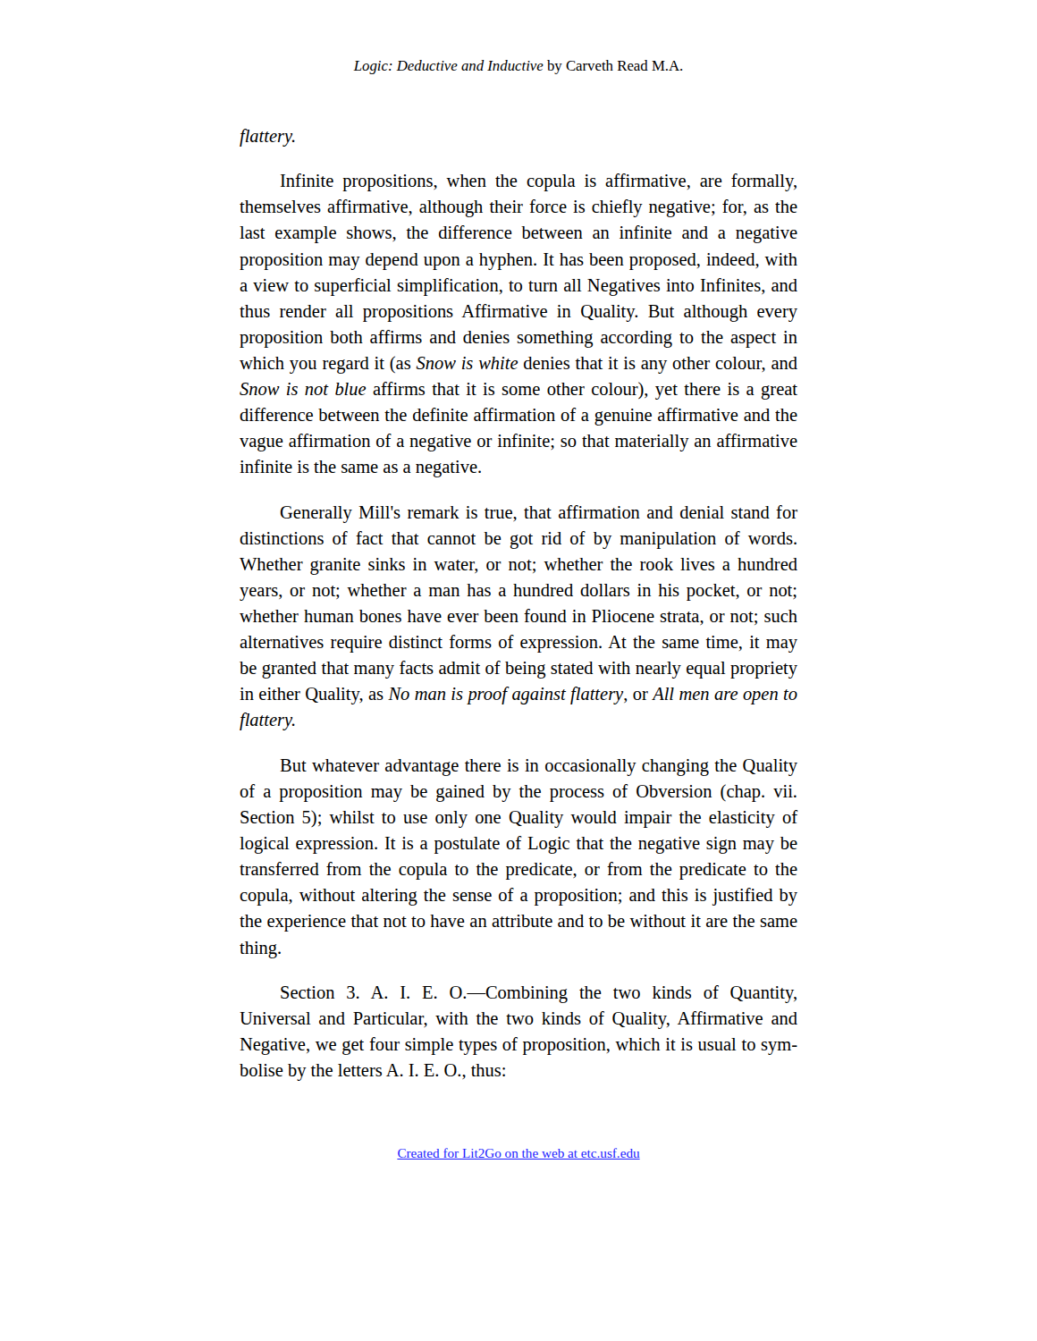Logic: Deductive and Inductive by Carveth Read M.A.
flattery.
Infinite propositions, when the copula is affirmative, are formally, themselves affirmative, although their force is chiefly negative; for, as the last example shows, the difference between an infinite and a negative proposition may depend upon a hyphen. It has been proposed, indeed, with a view to superficial simplification, to turn all Negatives into Infinites, and thus render all propositions Affirmative in Quality. But although every proposition both affirms and denies something according to the aspect in which you regard it (as Snow is white denies that it is any other colour, and Snow is not blue affirms that it is some other colour), yet there is a great difference between the definite affirmation of a genuine affirmative and the vague affirmation of a negative or infinite; so that materially an affirmative infinite is the same as a negative.
Generally Mill's remark is true, that affirmation and denial stand for distinctions of fact that cannot be got rid of by manipulation of words. Whether granite sinks in water, or not; whether the rook lives a hundred years, or not; whether a man has a hundred dollars in his pocket, or not; whether human bones have ever been found in Pliocene strata, or not; such alternatives require distinct forms of expression. At the same time, it may be granted that many facts admit of being stated with nearly equal propriety in either Quality, as No man is proof against flattery, or All men are open to flattery.
But whatever advantage there is in occasionally changing the Quality of a proposition may be gained by the process of Obversion (chap. vii. Section 5); whilst to use only one Quality would impair the elasticity of logical expression. It is a postulate of Logic that the negative sign may be transferred from the copula to the predicate, or from the predicate to the copula, without altering the sense of a proposition; and this is justified by the experience that not to have an attribute and to be without it are the same thing.
Section 3. A. I. E. O.—Combining the two kinds of Quantity, Universal and Particular, with the two kinds of Quality, Affirmative and Negative, we get four simple types of proposition, which it is usual to symbolise by the letters A. I. E. O., thus:
Created for Lit2Go on the web at etc.usf.edu